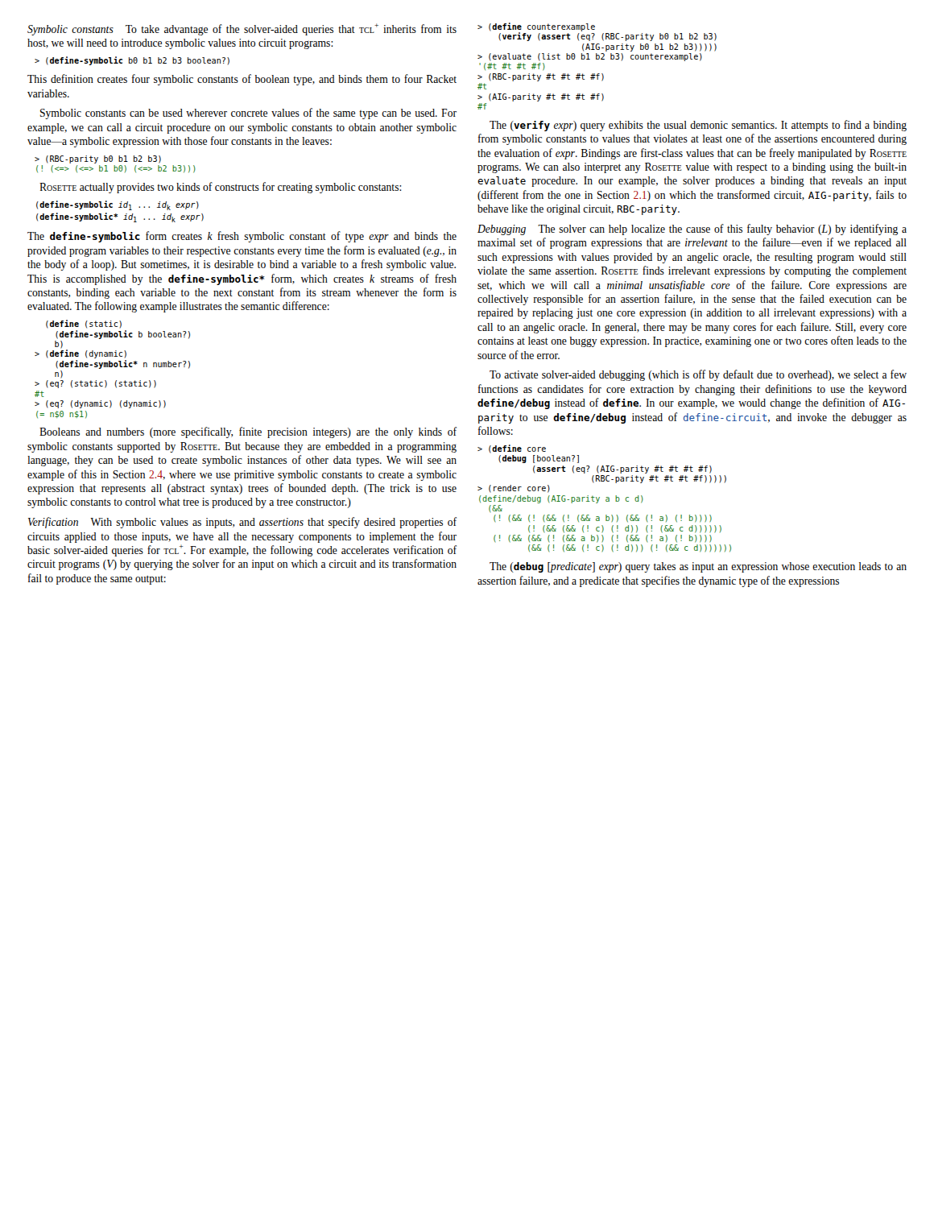Symbolic constants To take advantage of the solver-aided queries that tcl+ inherits from its host, we will need to introduce symbolic values into circuit programs:
> (define-symbolic b0 b1 b2 b3 boolean?)
This definition creates four symbolic constants of boolean type, and binds them to four Racket variables.
Symbolic constants can be used wherever concrete values of the same type can be used. For example, we can call a circuit procedure on our symbolic constants to obtain another symbolic value—a symbolic expression with those four constants in the leaves:
> (RBC-parity b0 b1 b2 b3)
(! (<=> (<=> b1 b0) (<=> b2 b3)))
Rosette actually provides two kinds of constructs for creating symbolic constants:
(define-symbolic id1 ... idk expr)
(define-symbolic* id1 ... idk expr)
The define-symbolic form creates k fresh symbolic constant of type expr and binds the provided program variables to their respective constants every time the form is evaluated (e.g., in the body of a loop). But sometimes, it is desirable to bind a variable to a fresh symbolic value. This is accomplished by the define-symbolic* form, which creates k streams of fresh constants, binding each variable to the next constant from its stream whenever the form is evaluated. The following example illustrates the semantic difference:
  (define (static)
    (define-symbolic b boolean?)
    b)
> (define (dynamic)
    (define-symbolic* n number?)
    n)
> (eq? (static) (static))
#t
> (eq? (dynamic) (dynamic))
(= n$0 n$1)
Booleans and numbers (more specifically, finite precision integers) are the only kinds of symbolic constants supported by Rosette. But because they are embedded in a programming language, they can be used to create symbolic instances of other data types. We will see an example of this in Section 2.4, where we use primitive symbolic constants to create a symbolic expression that represents all (abstract syntax) trees of bounded depth. (The trick is to use symbolic constants to control what tree is produced by a tree constructor.)
Verification With symbolic values as inputs, and assertions that specify desired properties of circuits applied to those inputs, we have all the necessary components to implement the four basic solver-aided queries for tcl+. For example, the following code accelerates verification of circuit programs (V) by querying the solver for an input on which a circuit and its transformation fail to produce the same output:
> (define counterexample
    (verify (assert (eq? (RBC-parity b0 b1 b2 b3)
                     (AIG-parity b0 b1 b2 b3)))))
> (evaluate (list b0 b1 b2 b3) counterexample)
'(#t #t #t #f)
> (RBC-parity #t #t #t #f)
#t
> (AIG-parity #t #t #t #f)
#f
The (verify expr) query exhibits the usual demonic semantics. It attempts to find a binding from symbolic constants to values that violates at least one of the assertions encountered during the evaluation of expr. Bindings are first-class values that can be freely manipulated by Rosette programs. We can also interpret any Rosette value with respect to a binding using the built-in evaluate procedure. In our example, the solver produces a binding that reveals an input (different from the one in Section 2.1) on which the transformed circuit, AIG-parity, fails to behave like the original circuit, RBC-parity.
Debugging The solver can help localize the cause of this faulty behavior (L) by identifying a maximal set of program expressions that are irrelevant to the failure—even if we replaced all such expressions with values provided by an angelic oracle, the resulting program would still violate the same assertion. Rosette finds irrelevant expressions by computing the complement set, which we will call a minimal unsatisfiable core of the failure. Core expressions are collectively responsible for an assertion failure, in the sense that the failed execution can be repaired by replacing just one core expression (in addition to all irrelevant expressions) with a call to an angelic oracle. In general, there may be many cores for each failure. Still, every core contains at least one buggy expression. In practice, examining one or two cores often leads to the source of the error.
To activate solver-aided debugging (which is off by default due to overhead), we select a few functions as candidates for core extraction by changing their definitions to use the keyword define/debug instead of define. In our example, we would change the definition of AIG-parity to use define/debug instead of define-circuit, and invoke the debugger as follows:
> (define core
    (debug [boolean?]
           (assert (eq? (AIG-parity #t #t #t #f)
                       (RBC-parity #t #t #t #f)))))
> (render core)
(define/debug (AIG-parity a b c d)
  (&&
   (! (&& (! (&& (! (&& a b)) (&& (! a) (! b))))
          (! (&& (&& (! c) (! d)) (! (&& c d))))))
   (! (&& (&& (! (&& a b)) (! (&& (! a) (! b))))
          (&& (! (&& (! c) (! d))) (! (&& c d)))))))
The (debug [predicate] expr) query takes as input an expression whose execution leads to an assertion failure, and a predicate that specifies the dynamic type of the expressions